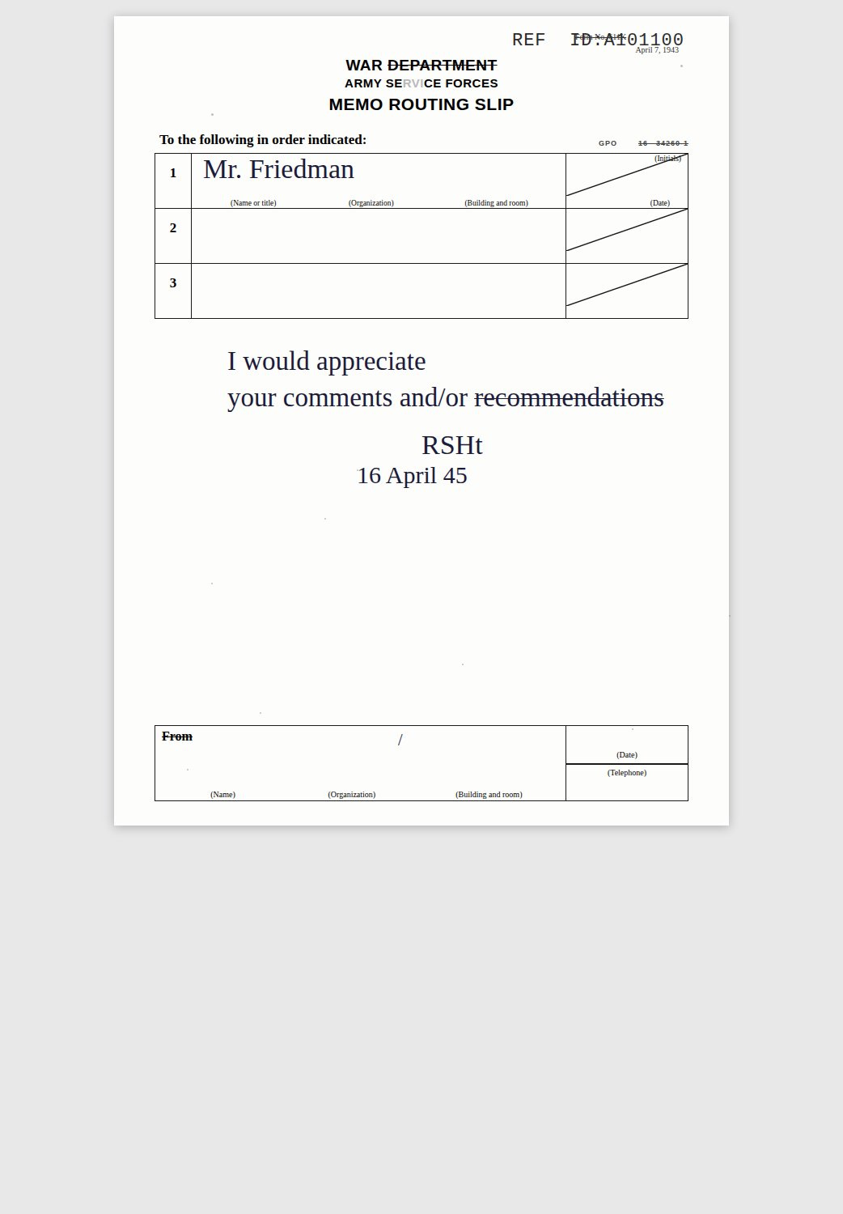REF ID:A101100Form No. 611K
April 7, 1943
WAR DEPARTMENT
ARMY SERVICE FORCES
MEMO ROUTING SLIP
To the following in order indicated: GPO16—34260-1
| 1 | Mr. Friedman (Name or title) (Organization) (Building and room) | (Initials) (Date) |
| 2 | | |
| 3 | | |
I would appreciate
your comments and/or recommendations
RSHt
16 April 45
From
/
(Date)
(Telephone)
(Name) (Organization) (Building and room)